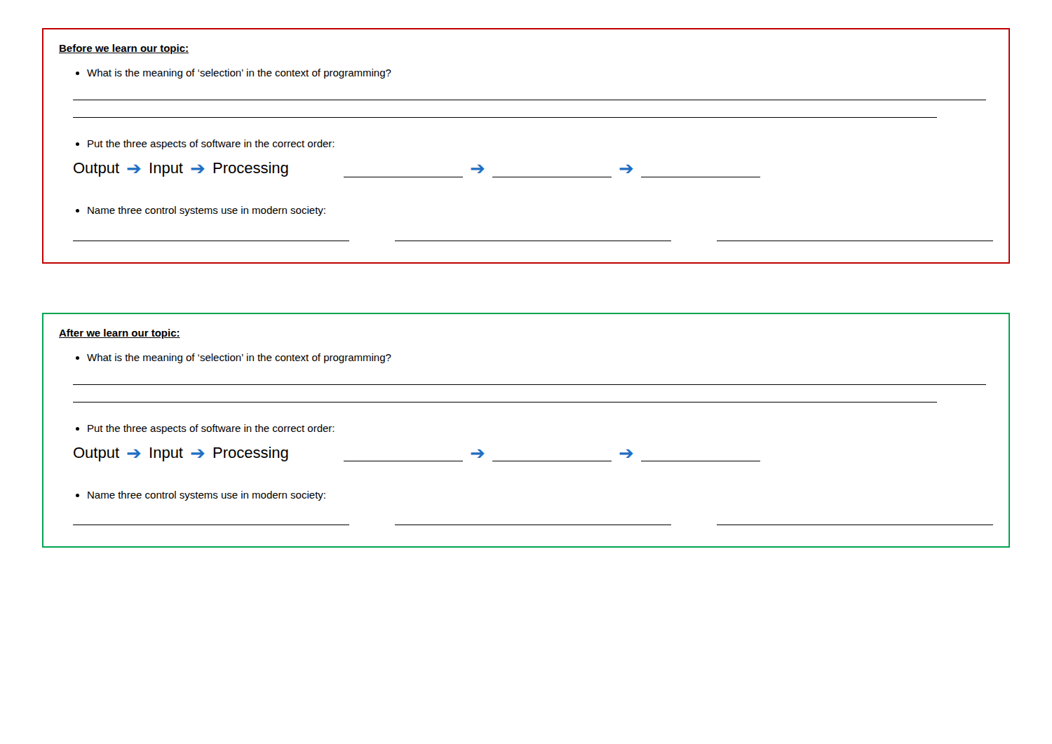Before we learn our topic:
What is the meaning of ‘selection’ in the context of programming?
Put the three aspects of software in the correct order:
Output ➔ Input ➔ Processing ➔ ➔
Name three control systems use in modern society:
After we learn our topic:
What is the meaning of ‘selection’ in the context of programming?
Put the three aspects of software in the correct order:
Output ➔ Input ➔ Processing ➔ ➔
Name three control systems use in modern society: